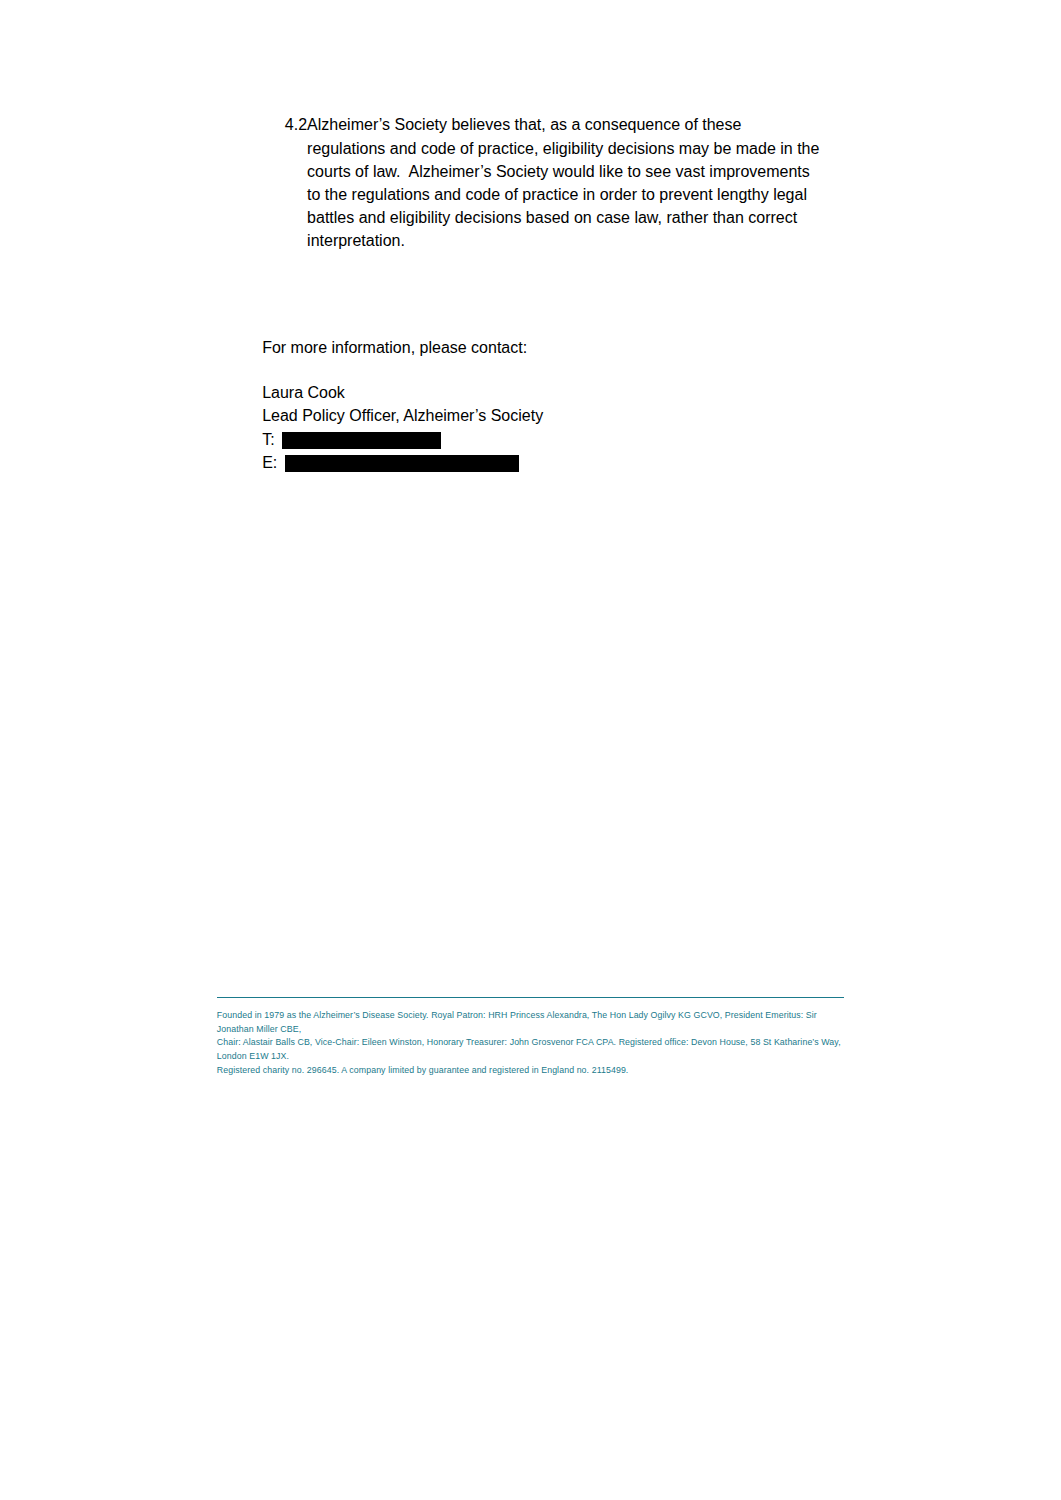4.2 Alzheimer’s Society believes that, as a consequence of these regulations and code of practice, eligibility decisions may be made in the courts of law. Alzheimer’s Society would like to see vast improvements to the regulations and code of practice in order to prevent lengthy legal battles and eligibility decisions based on case law, rather than correct interpretation.
For more information, please contact:
Laura Cook
Lead Policy Officer, Alzheimer’s Society
T:
E:
Founded in 1979 as the Alzheimer’s Disease Society. Royal Patron: HRH Princess Alexandra, The Hon Lady Ogilvy KG GCVO, President Emeritus: Sir Jonathan Miller CBE,
Chair: Alastair Balls CB, Vice-Chair: Eileen Winston, Honorary Treasurer: John Grosvenor FCA CPA. Registered office: Devon House, 58 St Katharine’s Way, London E1W 1JX.
Registered charity no. 296645. A company limited by guarantee and registered in England no. 2115499.